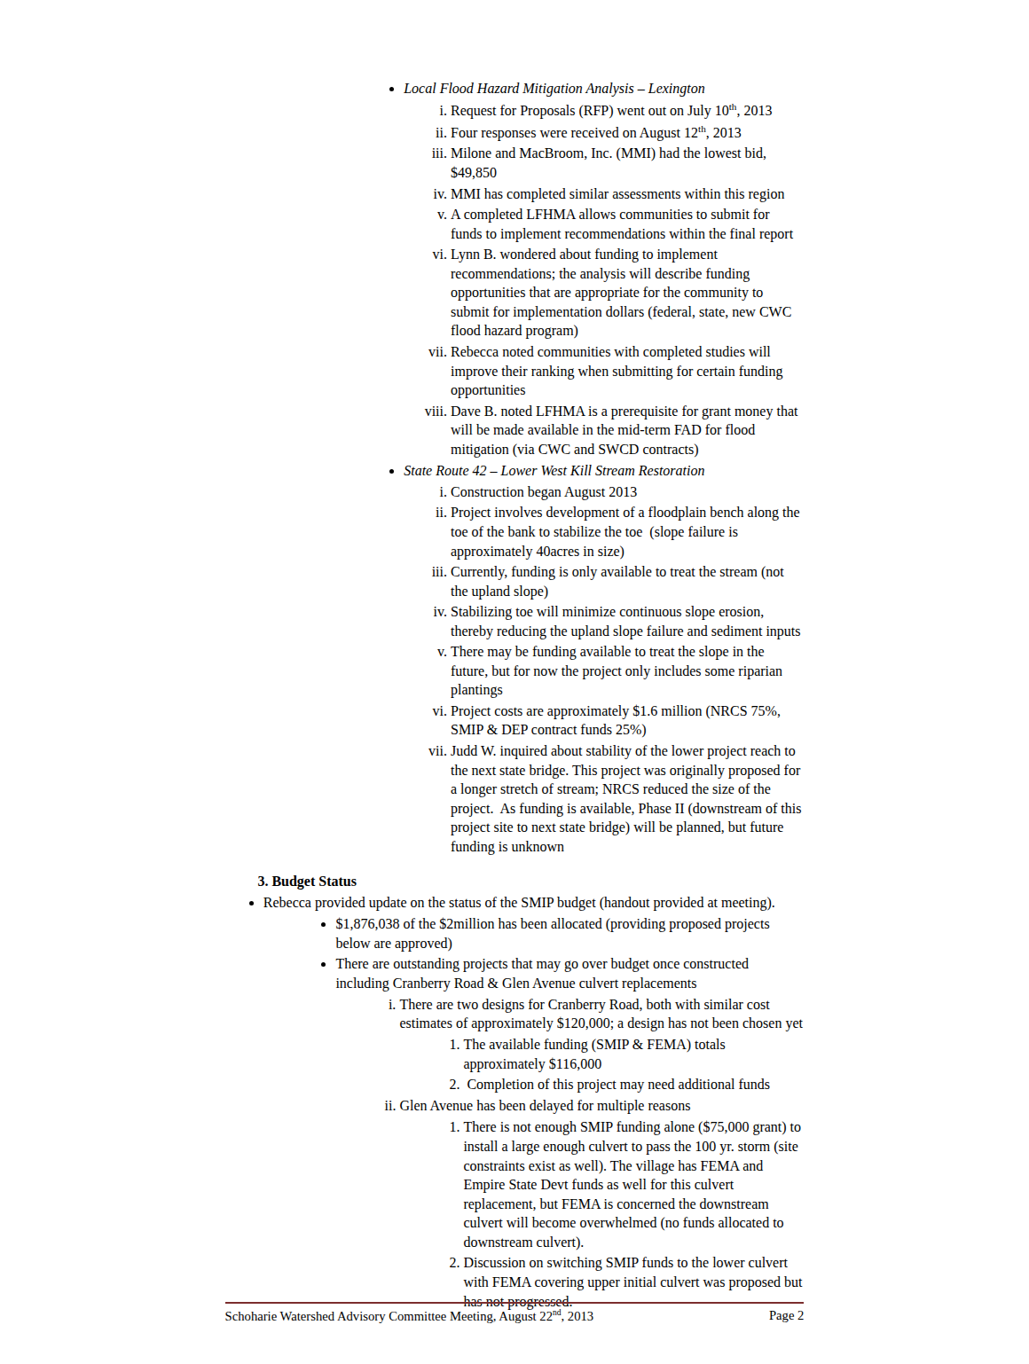Local Flood Hazard Mitigation Analysis – Lexington
Request for Proposals (RFP) went out on July 10th, 2013
Four responses were received on August 12th, 2013
Milone and MacBroom, Inc. (MMI) had the lowest bid, $49,850
MMI has completed similar assessments within this region
A completed LFHMA allows communities to submit for funds to implement recommendations within the final report
Lynn B. wondered about funding to implement recommendations; the analysis will describe funding opportunities that are appropriate for the community to submit for implementation dollars (federal, state, new CWC flood hazard program)
Rebecca noted communities with completed studies will improve their ranking when submitting for certain funding opportunities
Dave B. noted LFHMA is a prerequisite for grant money that will be made available in the mid-term FAD for flood mitigation (via CWC and SWCD contracts)
State Route 42 – Lower West Kill Stream Restoration
Construction began August 2013
Project involves development of a floodplain bench along the toe of the bank to stabilize the toe (slope failure is approximately 40acres in size)
Currently, funding is only available to treat the stream (not the upland slope)
Stabilizing toe will minimize continuous slope erosion, thereby reducing the upland slope failure and sediment inputs
There may be funding available to treat the slope in the future, but for now the project only includes some riparian plantings
Project costs are approximately $1.6 million (NRCS 75%, SMIP & DEP contract funds 25%)
Judd W. inquired about stability of the lower project reach to the next state bridge. This project was originally proposed for a longer stretch of stream; NRCS reduced the size of the project. As funding is available, Phase II (downstream of this project site to next state bridge) will be planned, but future funding is unknown
Budget Status
Rebecca provided update on the status of the SMIP budget (handout provided at meeting).
$1,876,038 of the $2million has been allocated (providing proposed projects below are approved)
There are outstanding projects that may go over budget once constructed including Cranberry Road & Glen Avenue culvert replacements
There are two designs for Cranberry Road, both with similar cost estimates of approximately $120,000; a design has not been chosen yet
The available funding (SMIP & FEMA) totals approximately $116,000
Completion of this project may need additional funds
Glen Avenue has been delayed for multiple reasons
There is not enough SMIP funding alone ($75,000 grant) to install a large enough culvert to pass the 100 yr. storm (site constraints exist as well). The village has FEMA and Empire State Devt funds as well for this culvert replacement, but FEMA is concerned the downstream culvert will become overwhelmed (no funds allocated to downstream culvert).
Discussion on switching SMIP funds to the lower culvert with FEMA covering upper initial culvert was proposed but has not progressed.
Schoharie Watershed Advisory Committee Meeting, August 22nd, 2013 Page 2